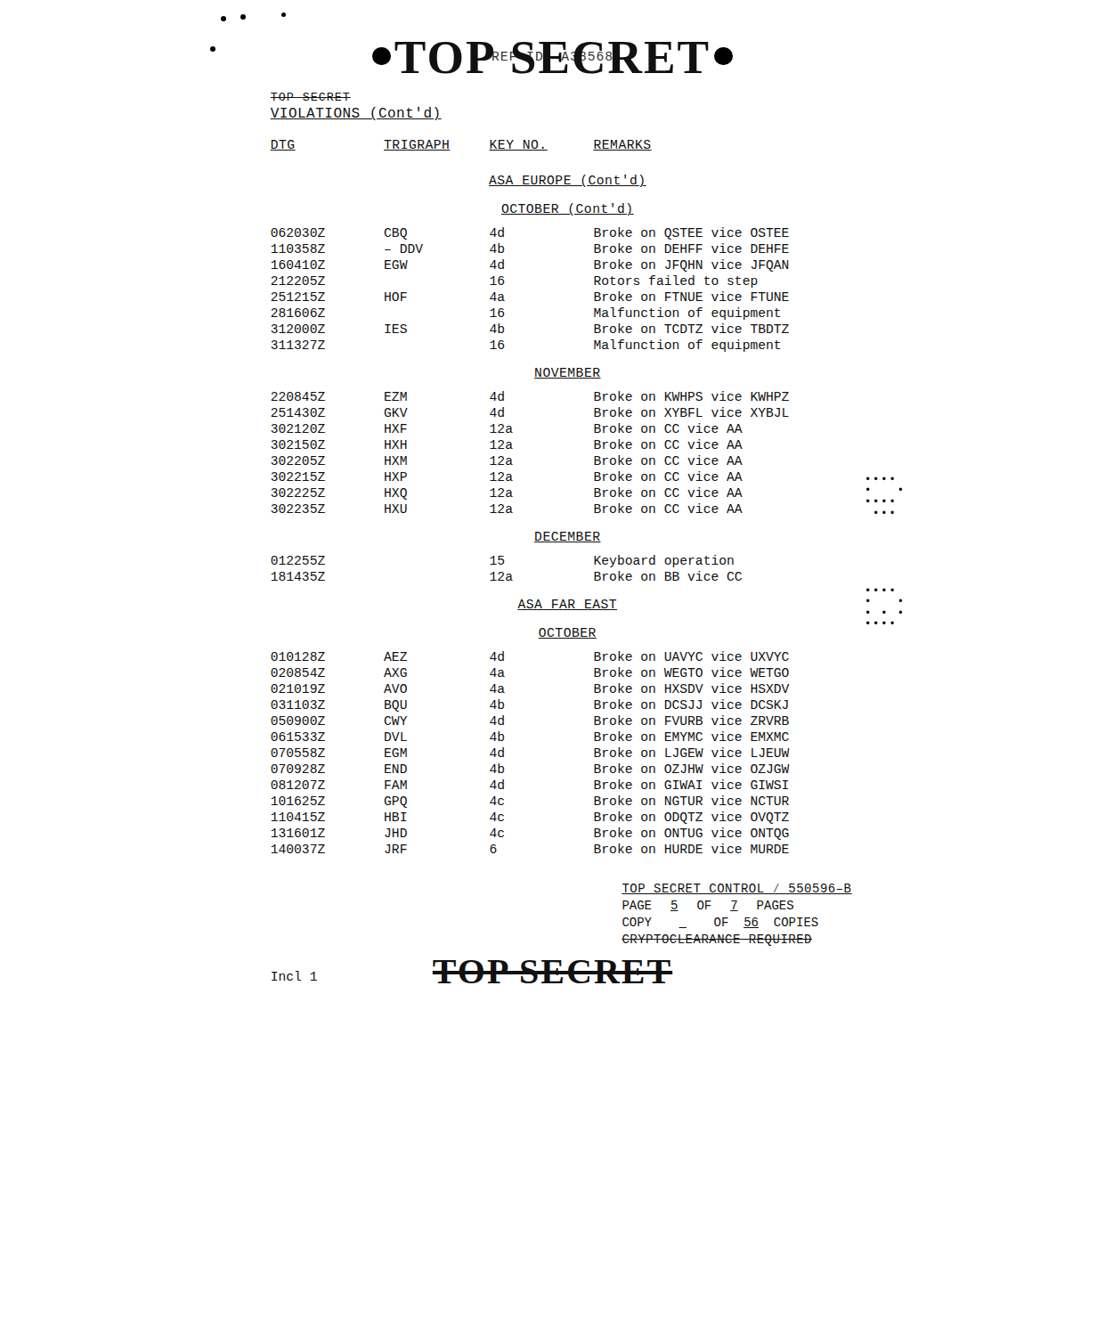TOP SECRET
REF ID: A38568
TOP SECRET
VIOLATIONS (Cont'd)
| DTG | TRIGRAPH | KEY NO. | REMARKS |
| --- | --- | --- | --- |
| ASA EUROPE (Cont'd) |
| OCTOBER (Cont'd) |
| 062030Z | CBQ | 4d | Broke on QSTEE vice OSTEE |
| 110358Z | – DDV | 4b | Broke on DEHFF vice DEHFE |
| 160410Z | EGW | 4d | Broke on JFQHN vice JFQAN |
| 212205Z | | 16 | Rotors failed to step |
| 251215Z | HOF | 4a | Broke on FTNUE vice FTUNE |
| 281606Z | | 16 | Malfunction of equipment |
| 312000Z | IES | 4b | Broke on TCDTZ vice TBDTZ |
| 311327Z | | 16 | Malfunction of equipment |
| NOVEMBER |
| 220845Z | EZM | 4d | Broke on KWHPS vice KWHPZ |
| 251430Z | GKV | 4d | Broke on XYBFL vice XYBJL |
| 302120Z | HXF | 12a | Broke on CC vice AA |
| 302150Z | HXH | 12a | Broke on CC vice AA |
| 302205Z | HXM | 12a | Broke on CC vice AA |
| 302215Z | HXP | 12a | Broke on CC vice AA |
| 302225Z | HXQ | 12a | Broke on CC vice AA |
| 302235Z | HXU | 12a | Broke on CC vice AA |
| DECEMBER |
| 012255Z | | 15 | Keyboard operation |
| 181435Z | | 12a | Broke on BB vice CC |
| ASA FAR EAST |
| OCTOBER |
| 010128Z | AEZ | 4d | Broke on UAVYC vice UXVYC |
| 020854Z | AXG | 4a | Broke on WEGTO vice WETGO |
| 021019Z | AVO | 4a | Broke on HXSDV vice HSXDV |
| 031103Z | BQU | 4b | Broke on DCSJJ vice DCSKJ |
| 050900Z | CWY | 4d | Broke on FVURB vice ZRVRB |
| 061533Z | DVL | 4b | Broke on EMYMC vice EMXMC |
| 070558Z | EGM | 4d | Broke on LJGEW vice LJEUW |
| 070928Z | END | 4b | Broke on OZJHW vice OZJGW |
| 081207Z | FAM | 4d | Broke on GIWAI vice GIWSI |
| 101625Z | GPQ | 4c | Broke on NGTUR vice NCTUR |
| 110415Z | HBI | 4c | Broke on ODQTZ vice OVQTZ |
| 131601Z | JHD | 4c | Broke on ONTUG vice ONTQG |
| 140037Z | JRF | 6 | Broke on HURDE vice MURDE |
••••
• •
••••
•••
••••
• •
• • •
••••
TOP SECRET CONTROL ⁄ 550596–B
PAGE 5 OF 7 PAGES
COPY OF 56 COPIES
CRYPTOCLEARANCE REQUIRED
Incl 1
TOP SECRET